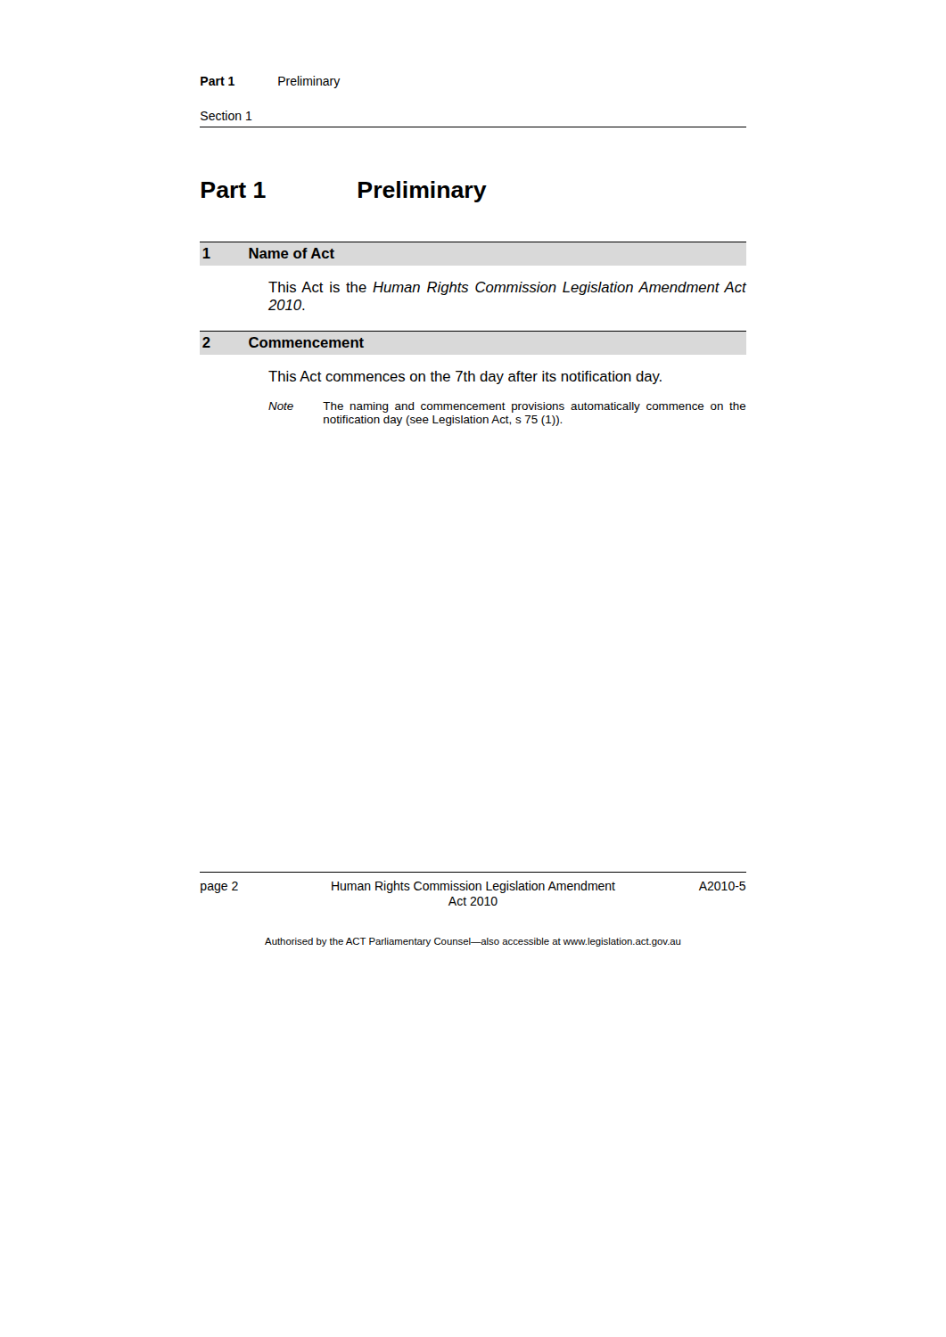Part 1 Preliminary
Section 1
Part 1 Preliminary
1 Name of Act
This Act is the Human Rights Commission Legislation Amendment Act 2010.
2 Commencement
This Act commences on the 7th day after its notification day.
Note The naming and commencement provisions automatically commence on the notification day (see Legislation Act, s 75 (1)).
page 2
Human Rights Commission Legislation Amendment
Act 2010
A2010-5
Authorised by the ACT Parliamentary Counsel—also accessible at www.legislation.act.gov.au